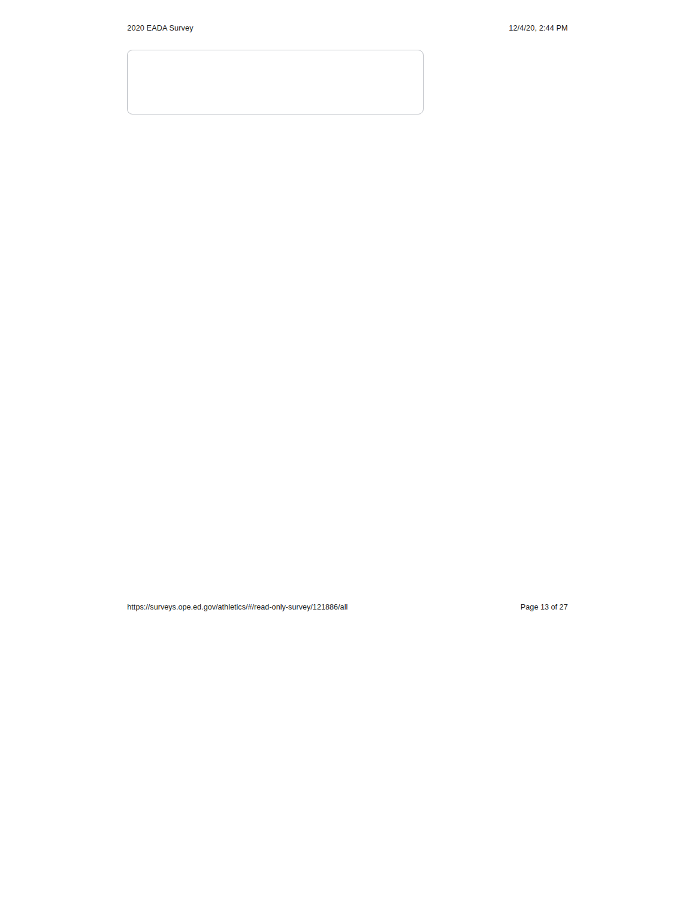2020 EADA Survey 12/4/20, 2:44 PM
https://surveys.ope.ed.gov/athletics/#/read-only-survey/121886/all Page 13 of 27